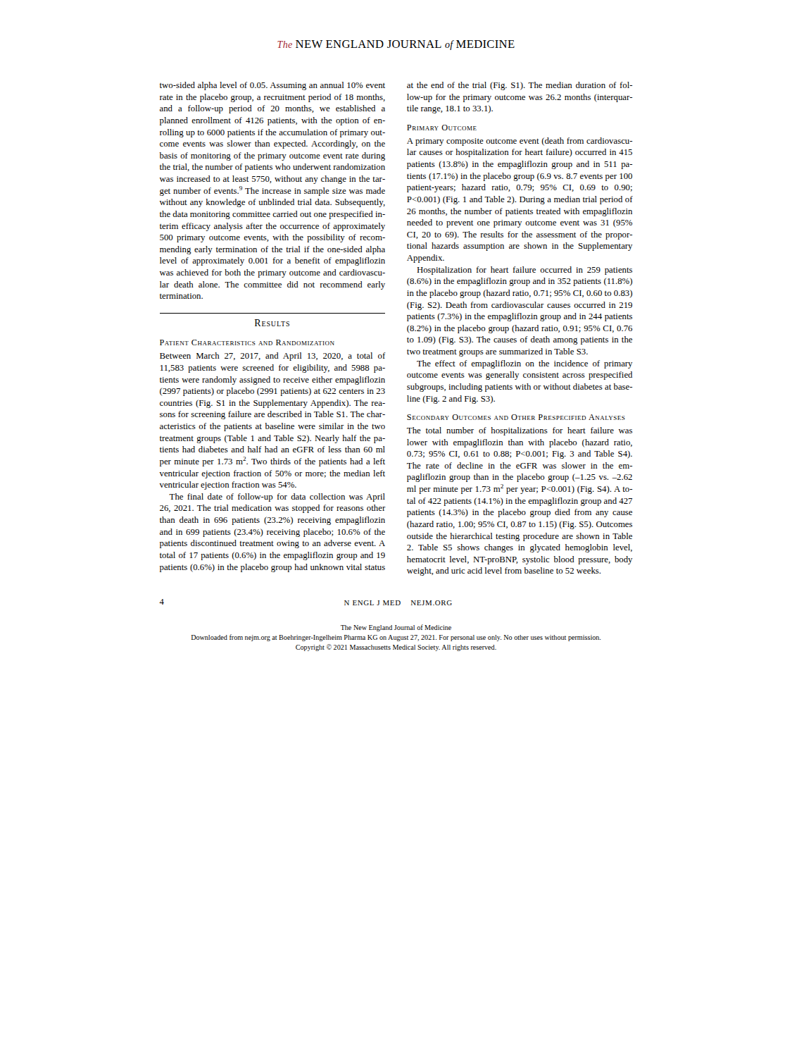The NEW ENGLAND JOURNAL of MEDICINE
two-sided alpha level of 0.05. Assuming an annual 10% event rate in the placebo group, a recruitment period of 18 months, and a follow-up period of 20 months, we established a planned enrollment of 4126 patients, with the option of enrolling up to 6000 patients if the accumulation of primary outcome events was slower than expected. Accordingly, on the basis of monitoring of the primary outcome event rate during the trial, the number of patients who underwent randomization was increased to at least 5750, without any change in the target number of events.9 The increase in sample size was made without any knowledge of unblinded trial data. Subsequently, the data monitoring committee carried out one prespecified interim efficacy analysis after the occurrence of approximately 500 primary outcome events, with the possibility of recommending early termination of the trial if the one-sided alpha level of approximately 0.001 for a benefit of empagliflozin was achieved for both the primary outcome and cardiovascular death alone. The committee did not recommend early termination.
Results
Patient Characteristics and Randomization
Between March 27, 2017, and April 13, 2020, a total of 11,583 patients were screened for eligibility, and 5988 patients were randomly assigned to receive either empagliflozin (2997 patients) or placebo (2991 patients) at 622 centers in 23 countries (Fig. S1 in the Supplementary Appendix). The reasons for screening failure are described in Table S1. The characteristics of the patients at baseline were similar in the two treatment groups (Table 1 and Table S2). Nearly half the patients had diabetes and half had an eGFR of less than 60 ml per minute per 1.73 m2. Two thirds of the patients had a left ventricular ejection fraction of 50% or more; the median left ventricular ejection fraction was 54%.
The final date of follow-up for data collection was April 26, 2021. The trial medication was stopped for reasons other than death in 696 patients (23.2%) receiving empagliflozin and in 699 patients (23.4%) receiving placebo; 10.6% of the patients discontinued treatment owing to an adverse event. A total of 17 patients (0.6%) in the empagliflozin group and 19 patients (0.6%) in the placebo group had unknown vital status at the end of the trial (Fig. S1). The median duration of follow-up for the primary outcome was 26.2 months (interquartile range, 18.1 to 33.1).
Primary Outcome
A primary composite outcome event (death from cardiovascular causes or hospitalization for heart failure) occurred in 415 patients (13.8%) in the empagliflozin group and in 511 patients (17.1%) in the placebo group (6.9 vs. 8.7 events per 100 patient-years; hazard ratio, 0.79; 95% CI, 0.69 to 0.90; P<0.001) (Fig. 1 and Table 2). During a median trial period of 26 months, the number of patients treated with empagliflozin needed to prevent one primary outcome event was 31 (95% CI, 20 to 69). The results for the assessment of the proportional hazards assumption are shown in the Supplementary Appendix.
Hospitalization for heart failure occurred in 259 patients (8.6%) in the empagliflozin group and in 352 patients (11.8%) in the placebo group (hazard ratio, 0.71; 95% CI, 0.60 to 0.83) (Fig. S2). Death from cardiovascular causes occurred in 219 patients (7.3%) in the empagliflozin group and in 244 patients (8.2%) in the placebo group (hazard ratio, 0.91; 95% CI, 0.76 to 1.09) (Fig. S3). The causes of death among patients in the two treatment groups are summarized in Table S3.
The effect of empagliflozin on the incidence of primary outcome events was generally consistent across prespecified subgroups, including patients with or without diabetes at baseline (Fig. 2 and Fig. S3).
Secondary Outcomes and Other Prespecified Analyses
The total number of hospitalizations for heart failure was lower with empagliflozin than with placebo (hazard ratio, 0.73; 95% CI, 0.61 to 0.88; P<0.001; Fig. 3 and Table S4). The rate of decline in the eGFR was slower in the empagliflozin group than in the placebo group (–1.25 vs. –2.62 ml per minute per 1.73 m2 per year; P<0.001) (Fig. S4). A total of 422 patients (14.1%) in the empagliflozin group and 427 patients (14.3%) in the placebo group died from any cause (hazard ratio, 1.00; 95% CI, 0.87 to 1.15) (Fig. S5). Outcomes outside the hierarchical testing procedure are shown in Table 2. Table S5 shows changes in glycated hemoglobin level, hematocrit level, NT-proBNP, systolic blood pressure, body weight, and uric acid level from baseline to 52 weeks.
4
N ENGL J MED NEJM.ORG
The New England Journal of Medicine
Downloaded from nejm.org at Boehringer-Ingelheim Pharma KG on August 27, 2021. For personal use only. No other uses without permission.
Copyright © 2021 Massachusetts Medical Society. All rights reserved.